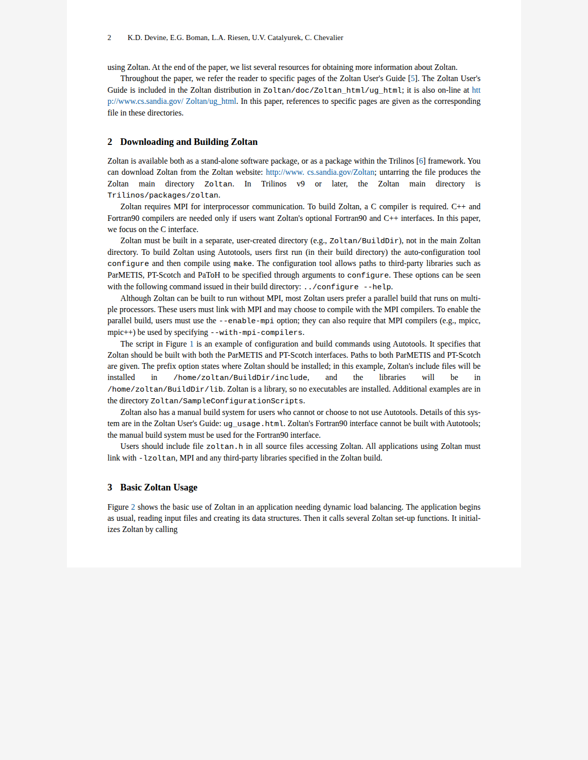2 K.D. Devine, E.G. Boman, L.A. Riesen, U.V. Catalyurek, C. Chevalier
using Zoltan. At the end of the paper, we list several resources for obtaining more information about Zoltan.
Throughout the paper, we refer the reader to specific pages of the Zoltan User's Guide [5]. The Zoltan User's Guide is included in the Zoltan distribution in Zoltan/doc/Zoltan_html/ug_html; it is also on-line at http://www.cs.sandia.gov/ Zoltan/ug_html. In this paper, references to specific pages are given as the corresponding file in these directories.
2 Downloading and Building Zoltan
Zoltan is available both as a stand-alone software package, or as a package within the Trilinos [6] framework. You can download Zoltan from the Zoltan website: http://www. cs.sandia.gov/Zoltan; untarring the file produces the Zoltan main directory Zoltan. In Trilinos v9 or later, the Zoltan main directory is Trilinos/packages/zoltan.
Zoltan requires MPI for interprocessor communication. To build Zoltan, a C compiler is required. C++ and Fortran90 compilers are needed only if users want Zoltan's optional Fortran90 and C++ interfaces. In this paper, we focus on the C interface.
Zoltan must be built in a separate, user-created directory (e.g., Zoltan/BuildDir), not in the main Zoltan directory. To build Zoltan using Autotools, users first run (in their build directory) the auto-configuration tool configure and then compile using make. The configuration tool allows paths to third-party libraries such as ParMETIS, PT-Scotch and PaToH to be specified through arguments to configure. These options can be seen with the following command issued in their build directory: ../configure --help.
Although Zoltan can be built to run without MPI, most Zoltan users prefer a parallel build that runs on multiple processors. These users must link with MPI and may choose to compile with the MPI compilers. To enable the parallel build, users must use the --enable-mpi option; they can also require that MPI compilers (e.g., mpicc, mpic++) be used by specifying --with-mpi-compilers.
The script in Figure 1 is an example of configuration and build commands using Autotools. It specifies that Zoltan should be built with both the ParMETIS and PT-Scotch interfaces. Paths to both ParMETIS and PT-Scotch are given. The prefix option states where Zoltan should be installed; in this example, Zoltan's include files will be installed in /home/zoltan/BuildDir/include, and the libraries will be in /home/zoltan/BuildDir/lib. Zoltan is a library, so no executables are installed. Additional examples are in the directory Zoltan/SampleConfigurationScripts.
Zoltan also has a manual build system for users who cannot or choose to not use Autotools. Details of this system are in the Zoltan User's Guide: ug_usage.html. Zoltan's Fortran90 interface cannot be built with Autotools; the manual build system must be used for the Fortran90 interface.
Users should include file zoltan.h in all source files accessing Zoltan. All applications using Zoltan must link with -lzoltan, MPI and any third-party libraries specified in the Zoltan build.
3 Basic Zoltan Usage
Figure 2 shows the basic use of Zoltan in an application needing dynamic load balancing. The application begins as usual, reading input files and creating its data structures. Then it calls several Zoltan set-up functions. It initializes Zoltan by calling